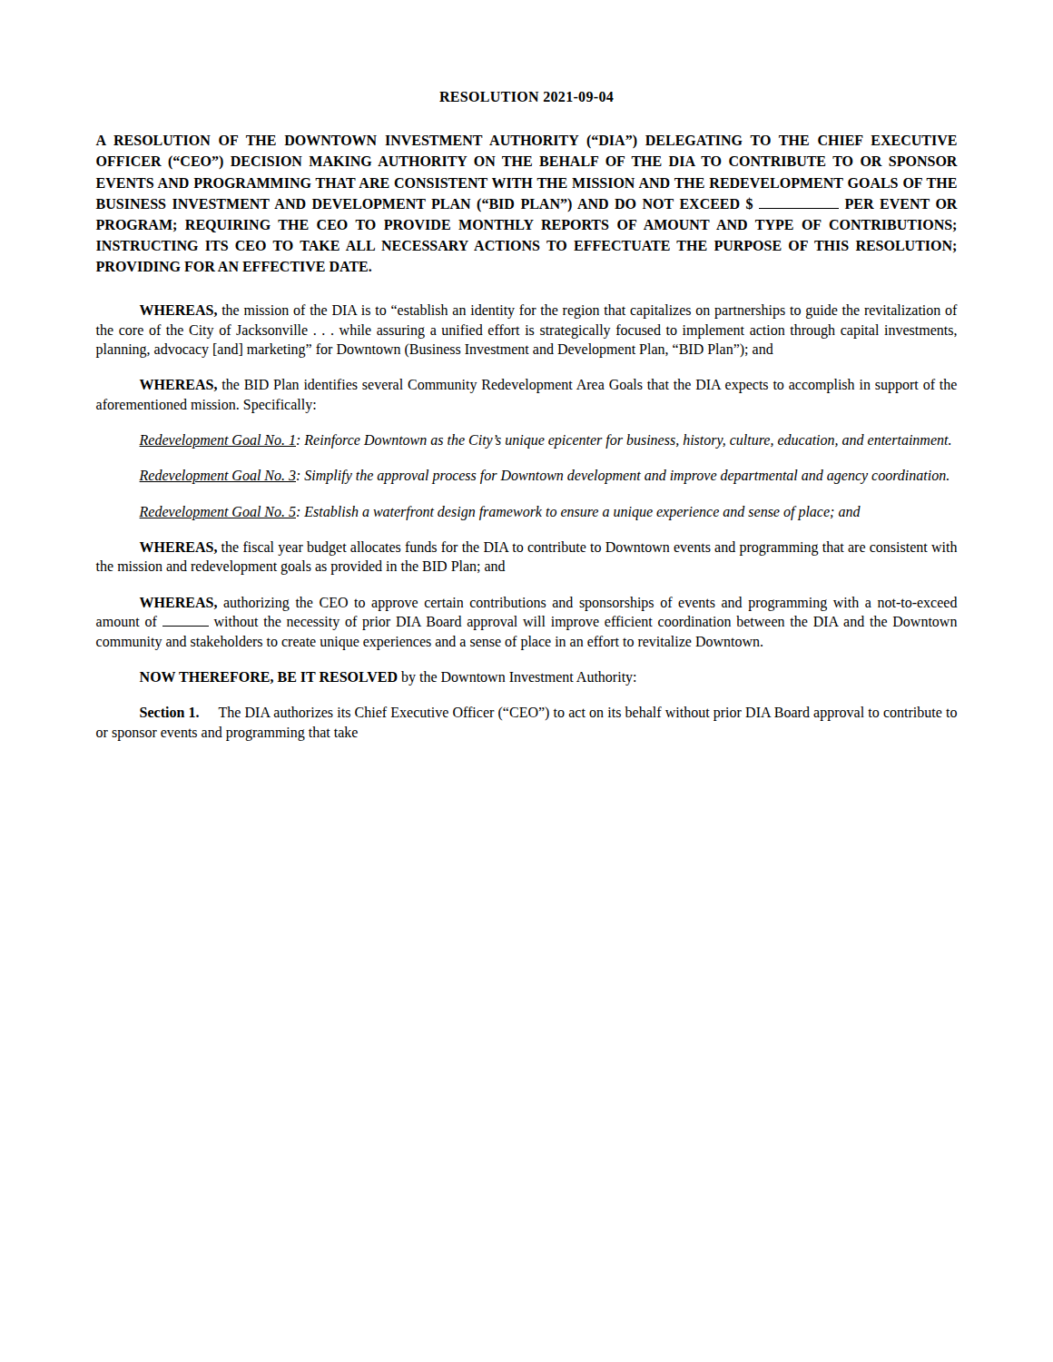·
RESOLUTION 2021-09-04
A RESOLUTION OF THE DOWNTOWN INVESTMENT AUTHORITY (“DIA”) DELEGATING TO THE CHIEF EXECUTIVE OFFICER (“CEO”) DECISION MAKING AUTHORITY ON THE BEHALF OF THE DIA TO CONTRIBUTE TO OR SPONSOR EVENTS AND PROGRAMMING THAT ARE CONSISTENT WITH THE MISSION AND THE REDEVELOPMENT GOALS OF THE BUSINESS INVESTMENT AND DEVELOPMENT PLAN (“BID PLAN”) AND DO NOT EXCEED $ PER EVENT OR PROGRAM; REQUIRING THE CEO TO PROVIDE MONTHLY REPORTS OF AMOUNT AND TYPE OF CONTRIBUTIONS; INSTRUCTING ITS CEO TO TAKE ALL NECESSARY ACTIONS TO EFFECTUATE THE PURPOSE OF THIS RESOLUTION; PROVIDING FOR AN EFFECTIVE DATE.
WHEREAS, the mission of the DIA is to “establish an identity for the region that capitalizes on partnerships to guide the revitalization of the core of the City of Jacksonville . . . while assuring a unified effort is strategically focused to implement action through capital investments, planning, advocacy [and] marketing” for Downtown (Business Investment and Development Plan, “BID Plan”); and
WHEREAS, the BID Plan identifies several Community Redevelopment Area Goals that the DIA expects to accomplish in support of the aforementioned mission. Specifically:
Redevelopment Goal No. 1: Reinforce Downtown as the City’s unique epicenter for business, history, culture, education, and entertainment.
Redevelopment Goal No. 3: Simplify the approval process for Downtown development and improve departmental and agency coordination.
Redevelopment Goal No. 5: Establish a waterfront design framework to ensure a unique experience and sense of place; and
WHEREAS, the fiscal year budget allocates funds for the DIA to contribute to Downtown events and programming that are consistent with the mission and redevelopment goals as provided in the BID Plan; and
WHEREAS, authorizing the CEO to approve certain contributions and sponsorships of events and programming with a not-to-exceed amount of without the necessity of prior DIA Board approval will improve efficient coordination between the DIA and the Downtown community and stakeholders to create unique experiences and a sense of place in an effort to revitalize Downtown.
NOW THEREFORE, BE IT RESOLVED by the Downtown Investment Authority:
Section 1. The DIA authorizes its Chief Executive Officer (“CEO”) to act on its behalf without prior DIA Board approval to contribute to or sponsor events and programming that take